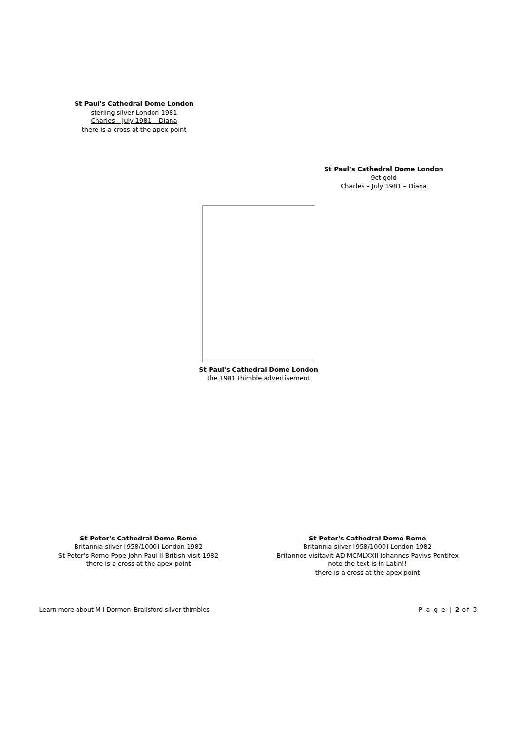St Paul's Cathedral Dome London
sterling silver London 1981
Charles – July 1981 – Diana
there is a cross at the apex point
St Paul's Cathedral Dome London
9ct gold
Charles – July 1981 – Diana
St Paul's Cathedral Dome London
the 1981 thimble advertisement
St Peter's Cathedral Dome Rome
Britannia silver [958/1000] London 1982
St Peter’s Rome Pope John Paul II British visit 1982
there is a cross at the apex point
St Peter's Cathedral Dome Rome
Britannia silver [958/1000] London 1982
Britannos visitavit AD MCMLXXII Iohannes Pavlvs Pontifex
note the text is in Latin!!
there is a cross at the apex point
Learn more about M I Dormon–Brailsford silver thimbles P a g e | 2 of 3